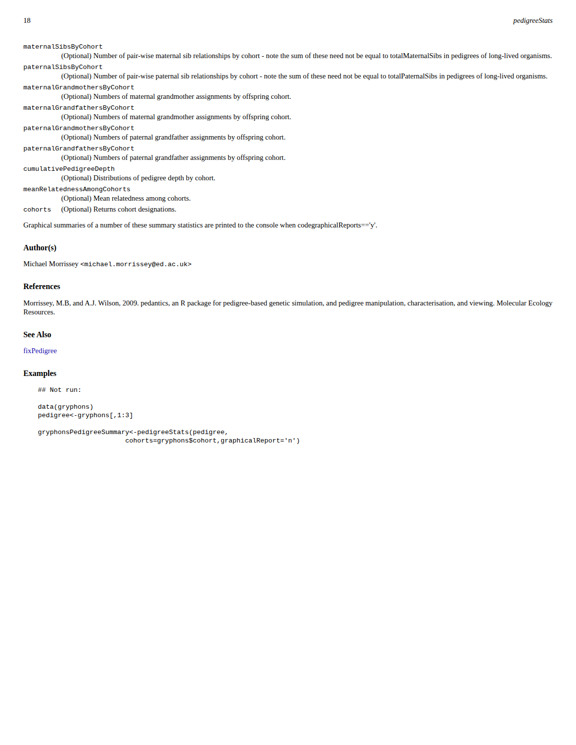18 pedigreeStats
maternalSibsByCohort
(Optional) Number of pair-wise maternal sib relationships by cohort - note the sum of these need not be equal to totalMaternalSibs in pedigrees of long-lived organisms.
paternalSibsByCohort
(Optional) Number of pair-wise paternal sib relationships by cohort - note the sum of these need not be equal to totalPaternalSibs in pedigrees of long-lived organisms.
maternalGrandmothersByCohort
(Optional) Numbers of maternal grandmother assignments by offspring cohort.
maternalGrandfathersByCohort
(Optional) Numbers of maternal grandmother assignments by offspring cohort.
paternalGrandmothersByCohort
(Optional) Numbers of paternal grandfather assignments by offspring cohort.
paternalGrandfathersByCohort
(Optional) Numbers of paternal grandfather assignments by offspring cohort.
cumulativePedigreeDepth
(Optional) Distributions of pedigree depth by cohort.
meanRelatednessAmongCohorts
(Optional) Mean relatedness among cohorts.
cohorts
(Optional) Returns cohort designations.
Graphical summaries of a number of these summary statistics are printed to the console when codegraphicalReports=='y'.
Author(s)
Michael Morrissey <michael.morrissey@ed.ac.uk>
References
Morrissey, M.B, and A.J. Wilson, 2009. pedantics, an R package for pedigree-based genetic simulation, and pedigree manipulation, characterisation, and viewing. Molecular Ecology Resources.
See Also
fixPedigree
Examples
## Not run:

data(gryphons)
pedigree<-gryphons[,1:3]

gryphonsPedigreeSummary<-pedigreeStats(pedigree,
                      cohorts=gryphons$cohort,graphicalReport='n')